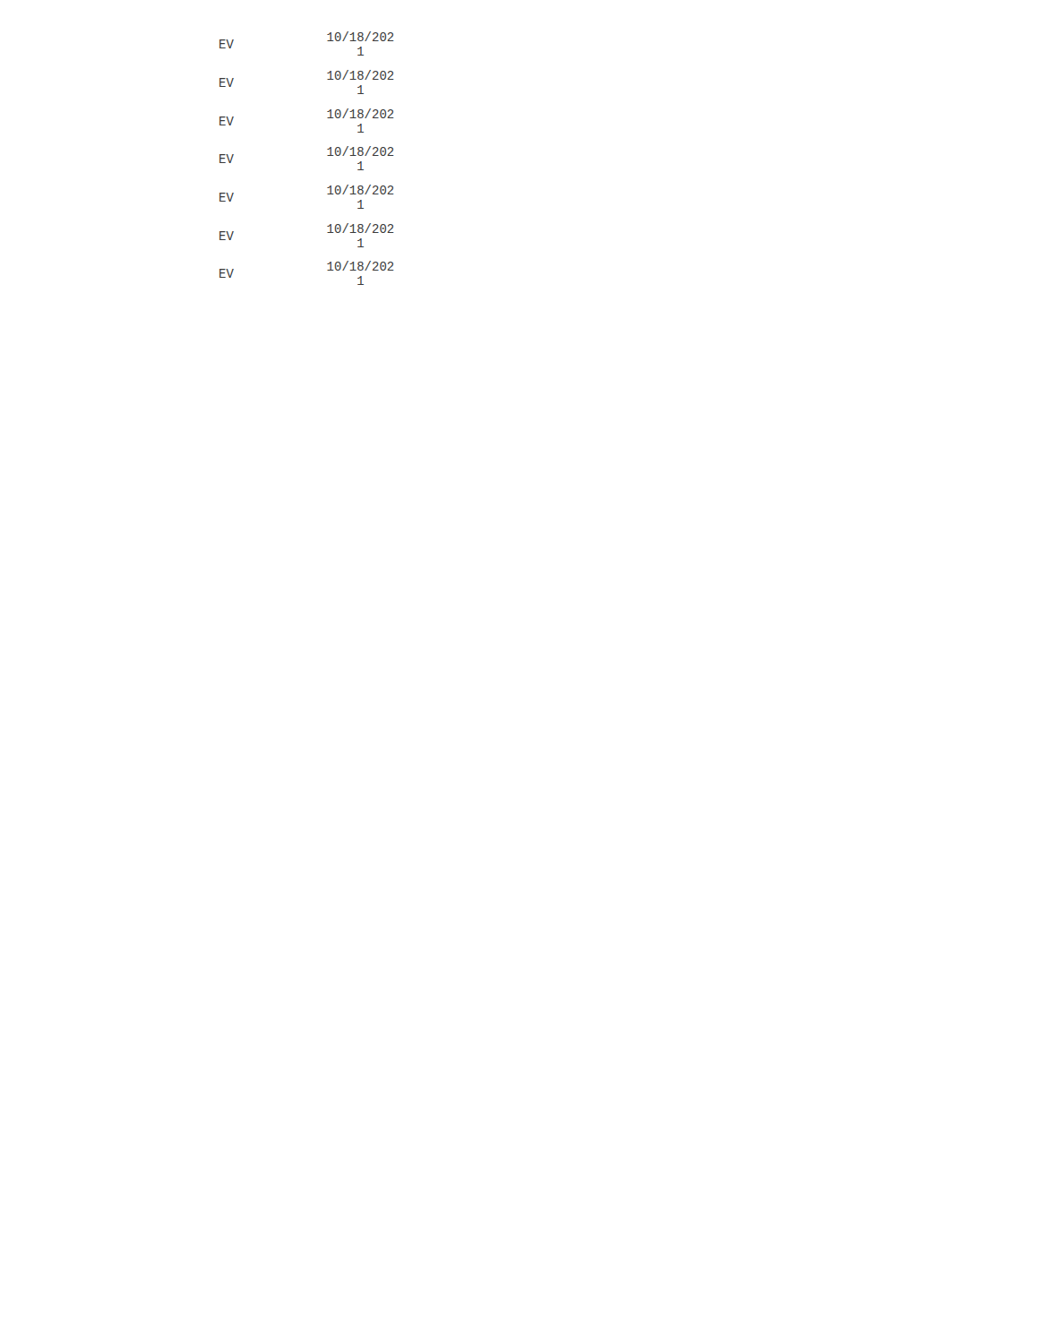| EV | 10/18/202 1 |
| EV | 10/18/202 1 |
| EV | 10/18/202 1 |
| EV | 10/18/202 1 |
| EV | 10/18/202 1 |
| EV | 10/18/202 1 |
| EV | 10/18/202 1 |